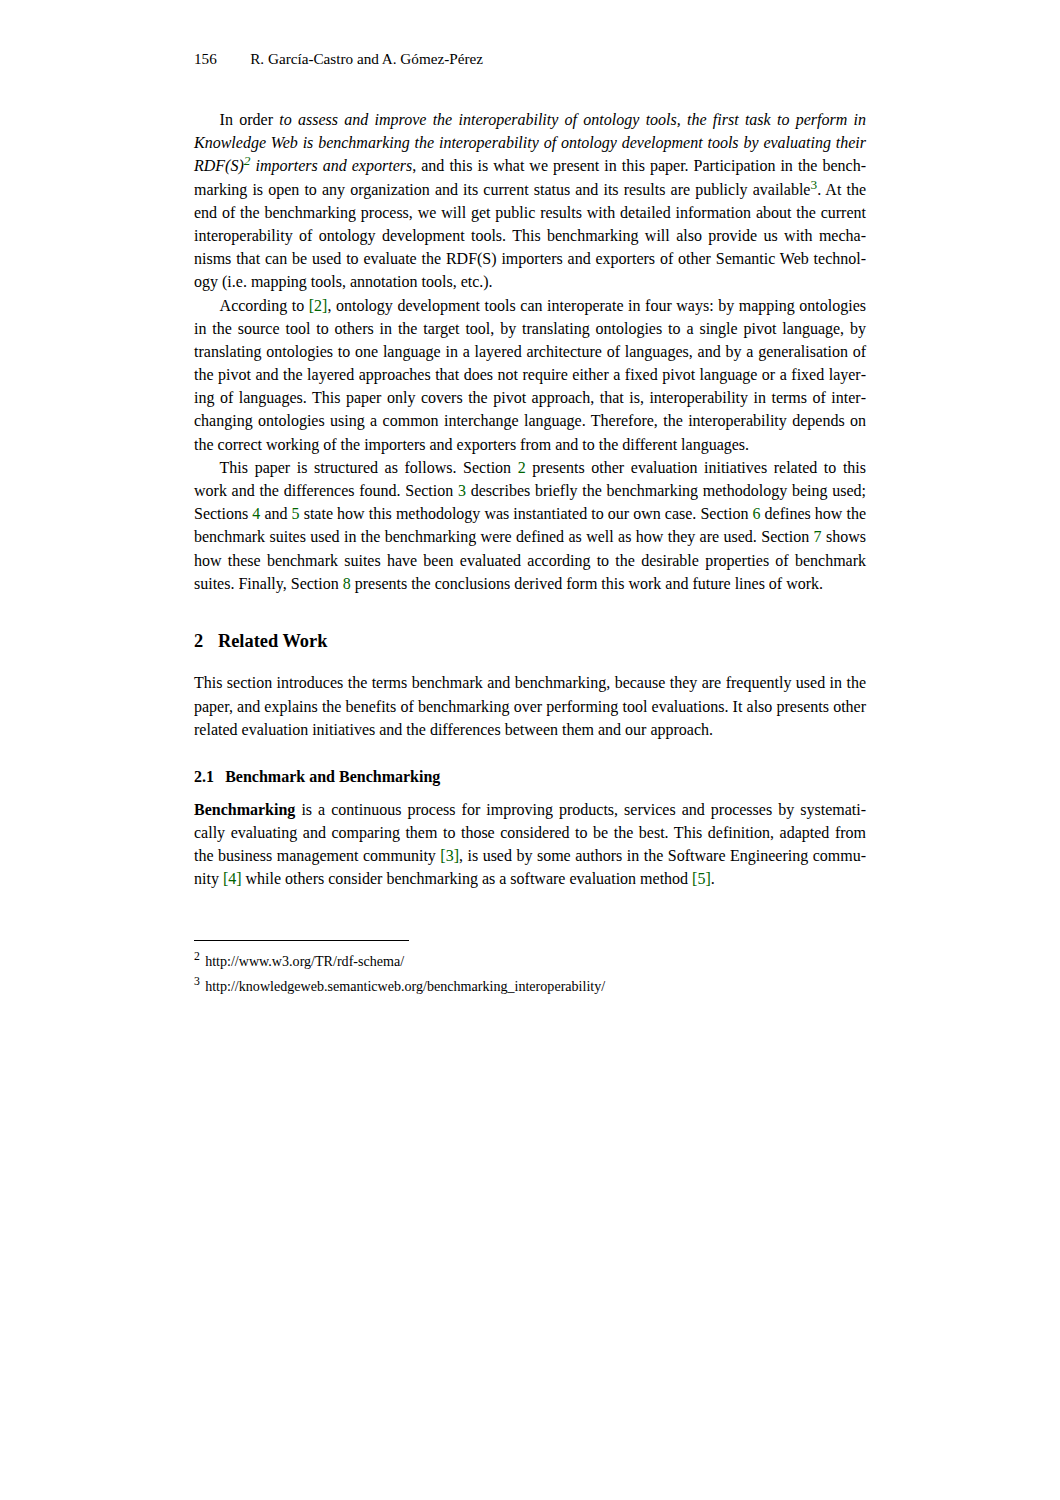156 R. García-Castro and A. Gómez-Pérez
In order to assess and improve the interoperability of ontology tools, the first task to perform in Knowledge Web is benchmarking the interoperability of ontology development tools by evaluating their RDF(S)2 importers and exporters, and this is what we present in this paper. Participation in the benchmarking is open to any organization and its current status and its results are publicly available3. At the end of the benchmarking process, we will get public results with detailed information about the current interoperability of ontology development tools. This benchmarking will also provide us with mechanisms that can be used to evaluate the RDF(S) importers and exporters of other Semantic Web technology (i.e. mapping tools, annotation tools, etc.).
According to [2], ontology development tools can interoperate in four ways: by mapping ontologies in the source tool to others in the target tool, by translating ontologies to a single pivot language, by translating ontologies to one language in a layered architecture of languages, and by a generalisation of the pivot and the layered approaches that does not require either a fixed pivot language or a fixed layering of languages. This paper only covers the pivot approach, that is, interoperability in terms of interchanging ontologies using a common interchange language. Therefore, the interoperability depends on the correct working of the importers and exporters from and to the different languages.
This paper is structured as follows. Section 2 presents other evaluation initiatives related to this work and the differences found. Section 3 describes briefly the benchmarking methodology being used; Sections 4 and 5 state how this methodology was instantiated to our own case. Section 6 defines how the benchmark suites used in the benchmarking were defined as well as how they are used. Section 7 shows how these benchmark suites have been evaluated according to the desirable properties of benchmark suites. Finally, Section 8 presents the conclusions derived form this work and future lines of work.
2 Related Work
This section introduces the terms benchmark and benchmarking, because they are frequently used in the paper, and explains the benefits of benchmarking over performing tool evaluations. It also presents other related evaluation initiatives and the differences between them and our approach.
2.1 Benchmark and Benchmarking
Benchmarking is a continuous process for improving products, services and processes by systematically evaluating and comparing them to those considered to be the best. This definition, adapted from the business management community [3], is used by some authors in the Software Engineering community [4] while others consider benchmarking as a software evaluation method [5].
2http://www.w3.org/TR/rdf-schema/
3http://knowledgeweb.semanticweb.org/benchmarking_interoperability/